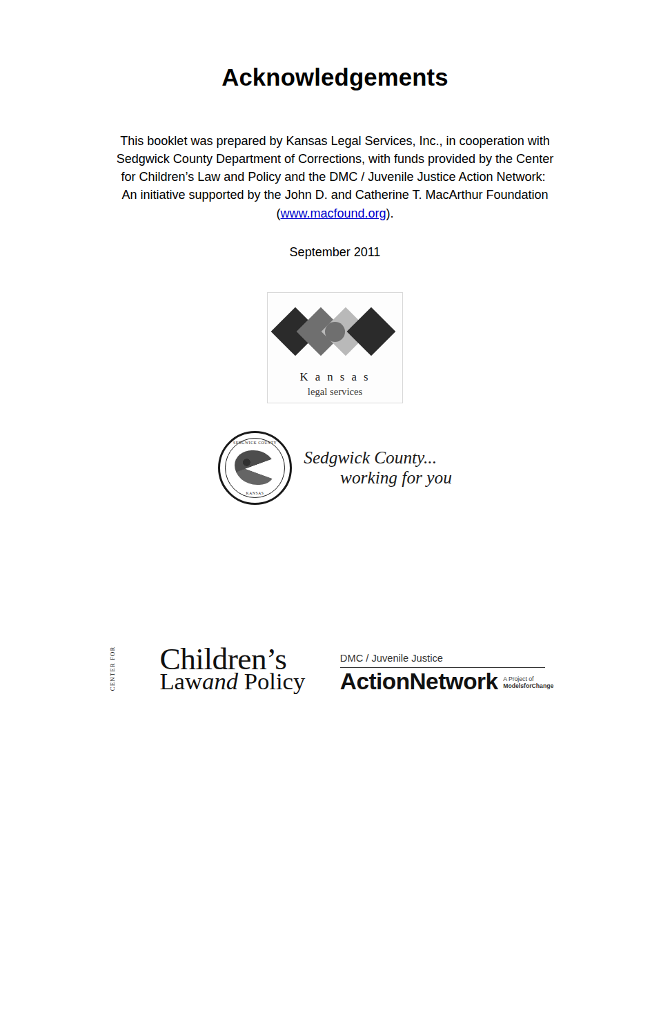Acknowledgements
This booklet was prepared by Kansas Legal Services, Inc., in cooperation with Sedgwick County Department of Corrections, with funds provided by the Center for Children’s Law and Policy and the DMC / Juvenile Justice Action Network: An initiative supported by the John D. and Catherine T. MacArthur Foundation (www.macfound.org).
September 2011
K a n s a s
legal services
SEDGWICK COUNTY
KANSAS
Sedgwick County... working for you
CENTER FOR Children’s Lawand Policy
DMC / Juvenile Justice
ActionNetwork
A Project of
ModelsforChange